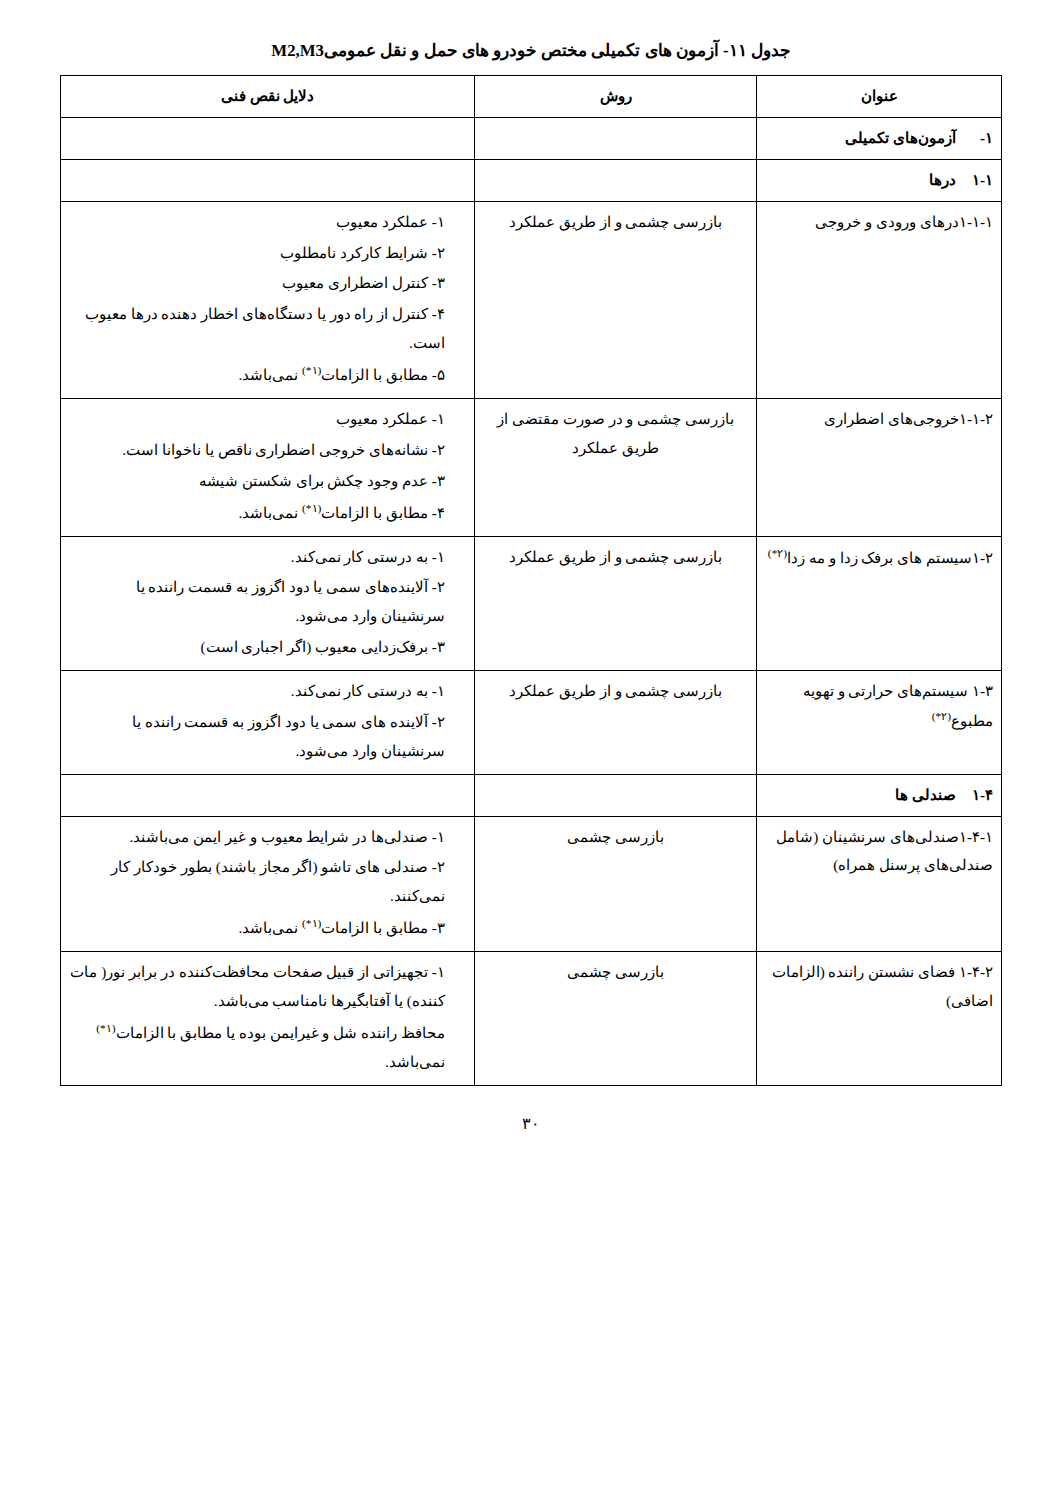جدول ۱۱- آزمون های تکمیلی مختص خودرو های حمل و نقل عمومیM2,M3
| عنوان | روش | دلایل نقص فنی |
| --- | --- | --- |
| ۱- آزمون‌های تکمیلی | | |
| ۱-۱ درها | | |
| ۱-۱-۱درهای ورودی و خروجی | بازرسی چشمی و از طریق عملکرد | ۱- عملکرد معیوب ۲- شرایط کارکرد نامطلوب ۳- کنترل اضطراری معیوب ۴- کنترل از راه دور یا دستگاه‌های اخطار دهنده درها معیوب است. ۵- مطابق با الزامات (۱*) نمی‌باشد. |
| ۱-۱-۲خروجی‌های اضطراری | بازرسی چشمی و در صورت مقتضی از طریق عملکرد | ۱- عملکرد معیوب ۲- نشانه‌های خروجی اضطراری ناقص یا ناخوانا است. ۳- عدم وجود چکش برای شکستن شیشه ۴- مطابق با الزامات (۱*) نمی‌باشد. |
| ۱-۲سیستم های برفک زدا و مه زدا (۲*) | بازرسی چشمی و از طریق عملکرد | ۱- به درستی کار نمی‌کند. ۲- آلاینده‌های سمی یا دود اگزوز به قسمت راننده یا سرنشینان وارد می‌شود. ۳- برفک‌زدایی معیوب (اگر اجباری است) |
| ۱-۳ سیستم‌های حرارتی و تهویه مطبوع (۲*) | بازرسی چشمی و از طریق عملکرد | ۱- به درستی کار نمی‌کند. ۲- آلاینده های سمی یا دود اگزوز به قسمت راننده یا سرنشینان وارد می‌شود. |
| ۱-۴ صندلی ها | | |
| ۱-۴-۱صندلی‌های سرنشینان (شامل صندلی‌های پرسنل همراه) | بازرسی چشمی | ۱- صندلی‌ها در شرایط معیوب و غیر ایمن می‌باشند. ۲- صندلی های تاشو (اگر مجاز باشند) بطور خودکار کار نمی‌کنند. ۳- مطابق با الزامات (۱*) نمی‌باشد. |
| ۱-۴-۲ فضای نشستن راننده (الزامات اضافی) | بازرسی چشمی | ۱- تجهیزاتی از قبیل صفحات محافظت‌کننده در برابر نور( مات کننده) یا آفتابگیرها نامناسب می‌باشد. محافظ راننده شل و غیرایمن بوده یا مطابق با الزامات (۱*) نمی‌باشد. |
۳۰